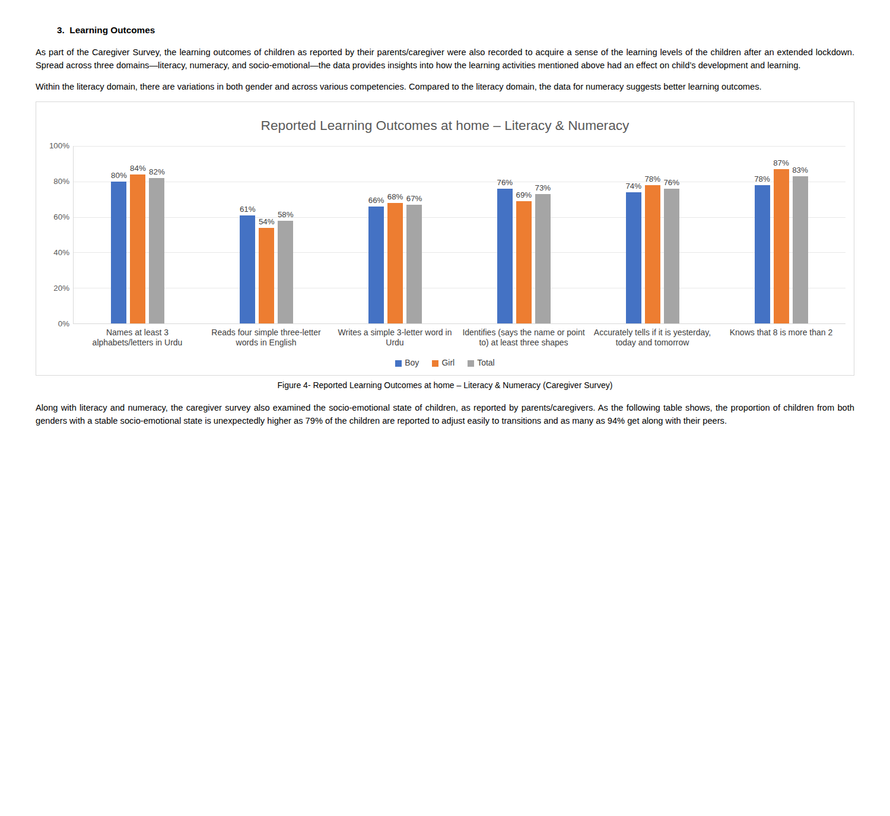3. Learning Outcomes
As part of the Caregiver Survey, the learning outcomes of children as reported by their parents/caregiver were also recorded to acquire a sense of the learning levels of the children after an extended lockdown. Spread across three domains—literacy, numeracy, and socio-emotional—the data provides insights into how the learning activities mentioned above had an effect on child’s development and learning.
Within the literacy domain, there are variations in both gender and across various competencies. Compared to the literacy domain, the data for numeracy suggests better learning outcomes.
Reported Learning Outcomes at home – Literacy & Numeracy
100% 80% 60% 40% 20% 0%
80%
84%
82%
61%
54%
58%
66%
68%
67%
76%
69%
73%
74%
78%
76%
78%
87%
83%
Names at least 3 alphabets/letters in Urdu
Reads four simple three-letter words in English
Writes a simple 3-letter word in Urdu
Identifies (says the name or point to) at least three shapes
Accurately tells if it is yesterday, today and tomorrow
Knows that 8 is more than 2
Boy
Girl
Total
Figure 4- Reported Learning Outcomes at home – Literacy & Numeracy (Caregiver Survey)
Along with literacy and numeracy, the caregiver survey also examined the socio-emotional state of children, as reported by parents/caregivers. As the following table shows, the proportion of children from both genders with a stable socio-emotional state is unexpectedly higher as 79% of the children are reported to adjust easily to transitions and as many as 94% get along with their peers.